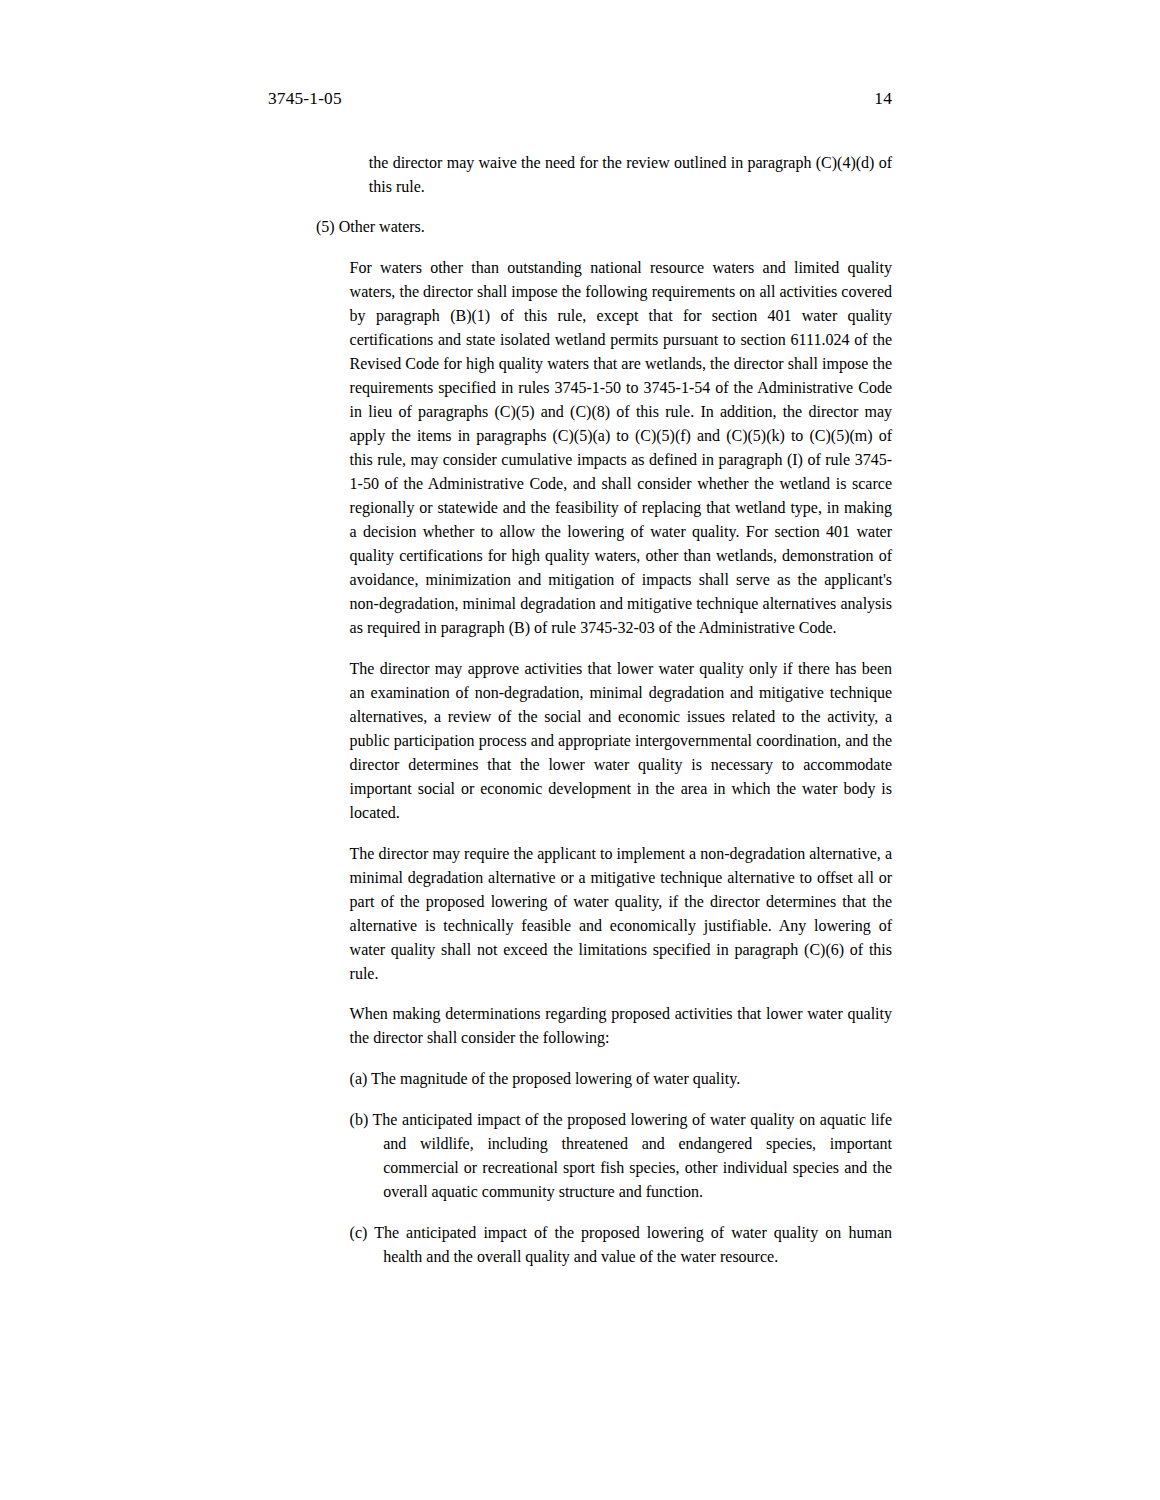3745-1-05 14
the director may waive the need for the review outlined in paragraph (C)(4)(d) of this rule.
(5) Other waters.
For waters other than outstanding national resource waters and limited quality waters, the director shall impose the following requirements on all activities covered by paragraph (B)(1) of this rule, except that for section 401 water quality certifications and state isolated wetland permits pursuant to section 6111.024 of the Revised Code for high quality waters that are wetlands, the director shall impose the requirements specified in rules 3745-1-50 to 3745-1-54 of the Administrative Code in lieu of paragraphs (C)(5) and (C)(8) of this rule. In addition, the director may apply the items in paragraphs (C)(5)(a) to (C)(5)(f) and (C)(5)(k) to (C)(5)(m) of this rule, may consider cumulative impacts as defined in paragraph (I) of rule 3745-1-50 of the Administrative Code, and shall consider whether the wetland is scarce regionally or statewide and the feasibility of replacing that wetland type, in making a decision whether to allow the lowering of water quality. For section 401 water quality certifications for high quality waters, other than wetlands, demonstration of avoidance, minimization and mitigation of impacts shall serve as the applicant's non-degradation, minimal degradation and mitigative technique alternatives analysis as required in paragraph (B) of rule 3745-32-03 of the Administrative Code.
The director may approve activities that lower water quality only if there has been an examination of non-degradation, minimal degradation and mitigative technique alternatives, a review of the social and economic issues related to the activity, a public participation process and appropriate intergovernmental coordination, and the director determines that the lower water quality is necessary to accommodate important social or economic development in the area in which the water body is located.
The director may require the applicant to implement a non-degradation alternative, a minimal degradation alternative or a mitigative technique alternative to offset all or part of the proposed lowering of water quality, if the director determines that the alternative is technically feasible and economically justifiable. Any lowering of water quality shall not exceed the limitations specified in paragraph (C)(6) of this rule.
When making determinations regarding proposed activities that lower water quality the director shall consider the following:
(a) The magnitude of the proposed lowering of water quality.
(b) The anticipated impact of the proposed lowering of water quality on aquatic life and wildlife, including threatened and endangered species, important commercial or recreational sport fish species, other individual species and the overall aquatic community structure and function.
(c) The anticipated impact of the proposed lowering of water quality on human health and the overall quality and value of the water resource.